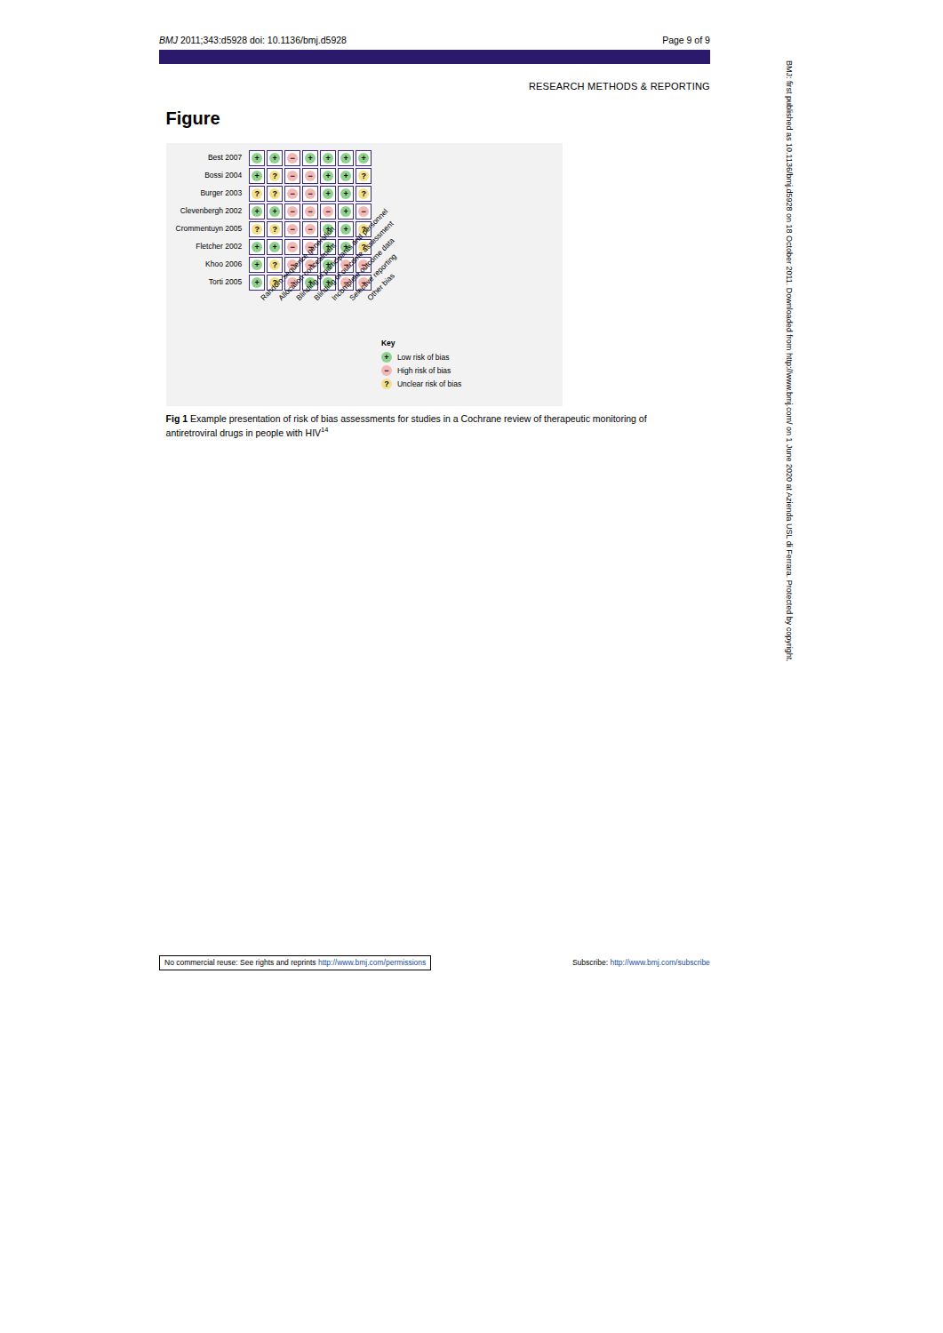BMJ 2011;343:d5928 doi: 10.1136/bmj.d5928
Page 9 of 9
RESEARCH METHODS & REPORTING
Figure
| Best 2007 | + | + | − | + | + | + | + |
| Bossi 2004 | + | ? | − | − | + | + | ? |
| Burger 2003 | ? | ? | − | − | + | + | ? |
| Clevenbergh 2002 | + | + | − | − | − | + | − |
| Crommentuyn 2005 | ? | ? | − | − | + | + | ? |
| Fletcher 2002 | + | + | − | − | + | + | ? |
| Khoo 2006 | + | ? | − | − | + | − | − |
| Torti 2005 | + | ? | − | + | + | − | − |
Random sequence generation
Allocation concealment
Blinding of participants and personnel
Blinding of outcome assessment
Incomplete outcome data
Selective reporting
Other bias
Key
+Low risk of bias
−High risk of bias
?Unclear risk of bias
Fig 1 Example presentation of risk of bias assessments for studies in a Cochrane review of therapeutic monitoring of antiretroviral drugs in people with HIV14
BMJ: first published as 10.1136/bmj.d5928 on 18 October 2011. Downloaded from http://www.bmj.com/ on 1 June 2020 at Azienda USL di Ferrara. Protected by copyright.
No commercial reuse: See rights and reprints http://www.bmj.com/permissions
Subscribe: http://www.bmj.com/subscribe